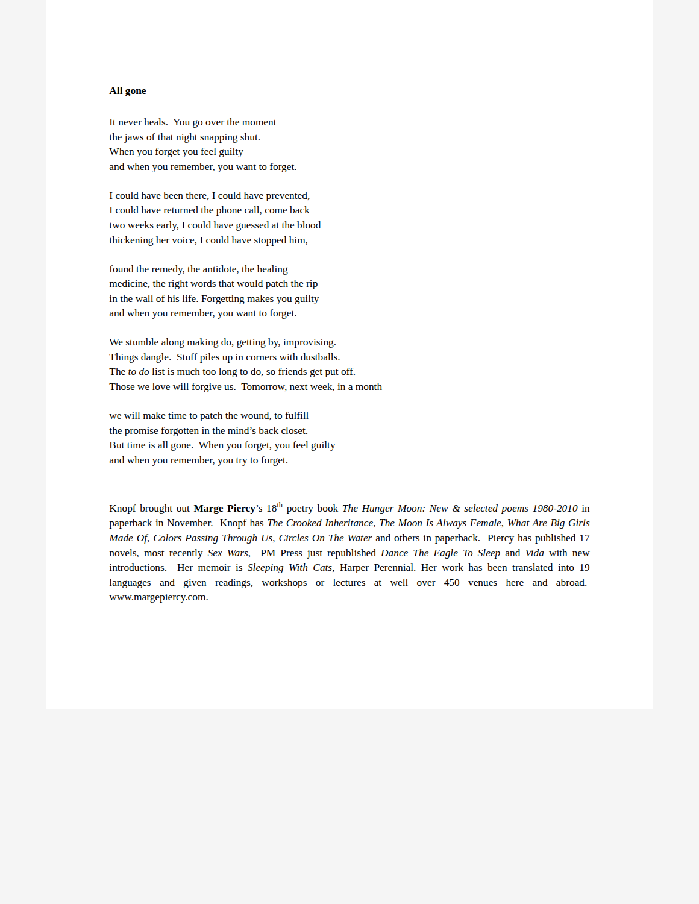All gone
It never heals. You go over the moment
the jaws of that night snapping shut.
When you forget you feel guilty
and when you remember, you want to forget.
I could have been there, I could have prevented,
I could have returned the phone call, come back
two weeks early, I could have guessed at the blood
thickening her voice, I could have stopped him,
found the remedy, the antidote, the healing
medicine, the right words that would patch the rip
in the wall of his life. Forgetting makes you guilty
and when you remember, you want to forget.
We stumble along making do, getting by, improvising.
Things dangle. Stuff piles up in corners with dustballs.
The to do list is much too long to do, so friends get put off.
Those we love will forgive us. Tomorrow, next week, in a month
we will make time to patch the wound, to fulfill
the promise forgotten in the mind’s back closet.
But time is all gone. When you forget, you feel guilty
and when you remember, you try to forget.
Knopf brought out Marge Piercy’s 18th poetry book The Hunger Moon: New & selected poems 1980-2010 in paperback in November. Knopf has The Crooked Inheritance, The Moon Is Always Female, What Are Big Girls Made Of, Colors Passing Through Us, Circles On The Water and others in paperback. Piercy has published 17 novels, most recently Sex Wars, PM Press just republished Dance The Eagle To Sleep and Vida with new introductions. Her memoir is Sleeping With Cats, Harper Perennial. Her work has been translated into 19 languages and given readings, workshops or lectures at well over 450 venues here and abroad. www.margepiercy.com.